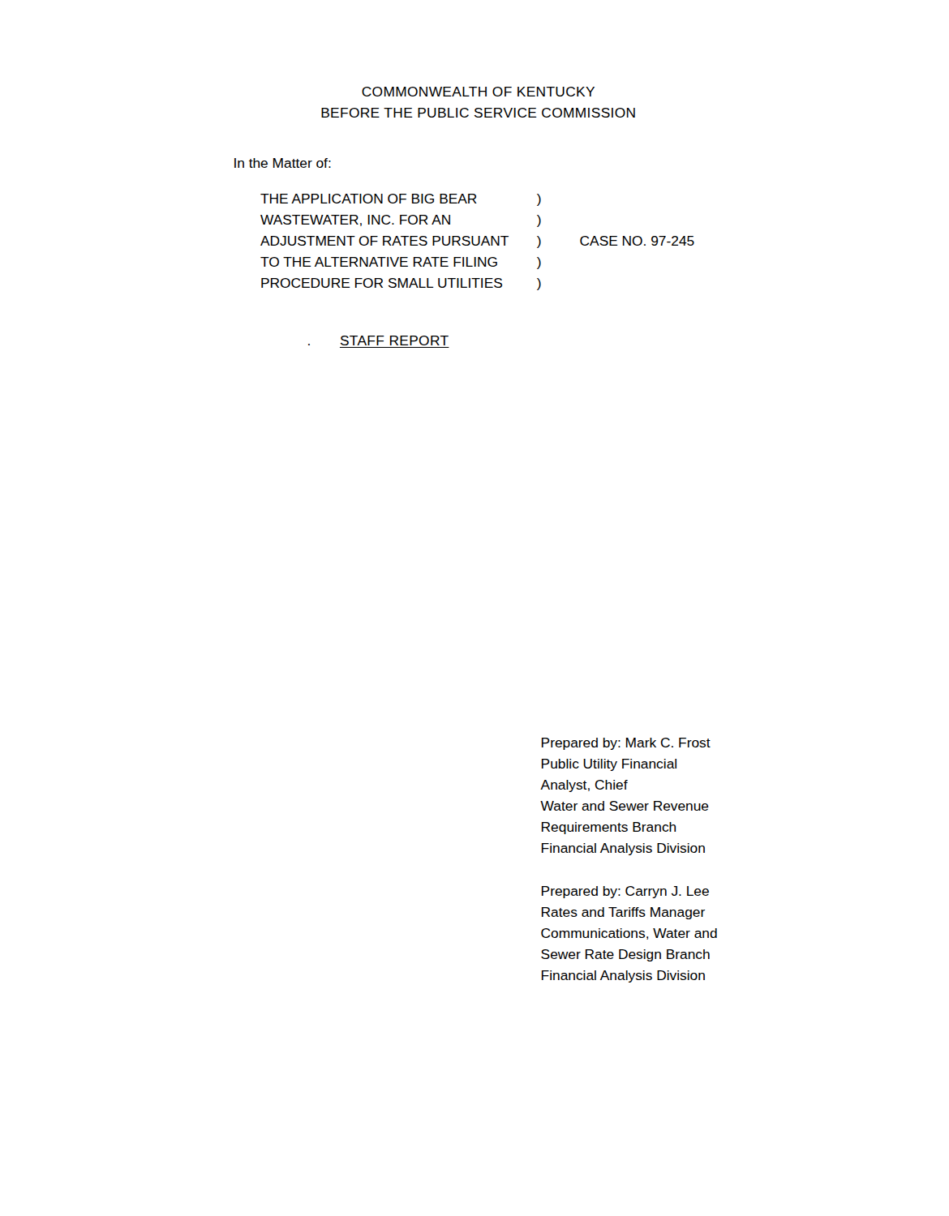COMMONWEALTH OF KENTUCKY
BEFORE THE PUBLIC SERVICE COMMISSION
In the Matter of:
| THE APPLICATION OF BIG BEAR | ) | |
| WASTEWATER, INC. FOR AN | ) | |
| ADJUSTMENT OF RATES PURSUANT | ) | CASE NO. 97-245 |
| TO THE ALTERNATIVE RATE FILING | ) | |
| PROCEDURE FOR SMALL UTILITIES | ) | |
. STAFF REPORT
Prepared by: Mark C. Frost
Public Utility Financial
Analyst, Chief
Water and Sewer Revenue
Requirements Branch
Financial Analysis Division
Prepared by: Carryn J. Lee
Rates and Tariffs Manager
Communications, Water and
Sewer Rate Design Branch
Financial Analysis Division